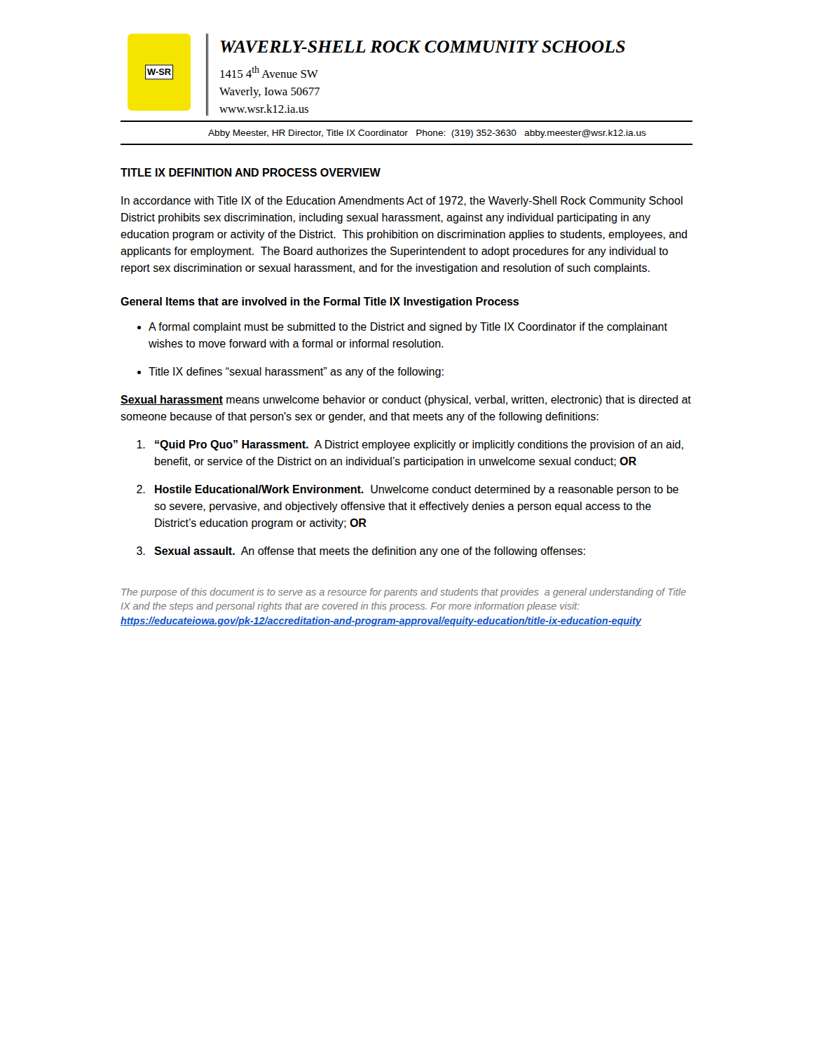W-SR
WAVERLY-SHELL ROCK COMMUNITY SCHOOLS
1415 4th Avenue SW
Waverly, Iowa 50677
www.wsr.k12.ia.us
Abby Meester, HR Director, Title IX Coordinator Phone: (319) 352-3630 abby.meester@wsr.k12.ia.us
Title IX Definition and Process Overview
In accordance with Title IX of the Education Amendments Act of 1972, the Waverly-Shell Rock Community School District prohibits sex discrimination, including sexual harassment, against any individual participating in any education program or activity of the District. This prohibition on discrimination applies to students, employees, and applicants for employment. The Board authorizes the Superintendent to adopt procedures for any individual to report sex discrimination or sexual harassment, and for the investigation and resolution of such complaints.
General Items that are involved in the Formal Title IX Investigation Process
A formal complaint must be submitted to the District and signed by Title IX Coordinator if the complainant wishes to move forward with a formal or informal resolution.
Title IX defines “sexual harassment” as any of the following:
Sexual harassment means unwelcome behavior or conduct (physical, verbal, written, electronic) that is directed at someone because of that person's sex or gender, and that meets any of the following definitions:
“Quid Pro Quo” Harassment. A District employee explicitly or implicitly conditions the provision of an aid, benefit, or service of the District on an individual’s participation in unwelcome sexual conduct; OR
Hostile Educational/Work Environment. Unwelcome conduct determined by a reasonable person to be so severe, pervasive, and objectively offensive that it effectively denies a person equal access to the District’s education program or activity; OR
Sexual assault. An offense that meets the definition any one of the following offenses:
The purpose of this document is to serve as a resource for parents and students that provides a general understanding of Title IX and the steps and personal rights that are covered in this process. For more information please visit:
https://educateiowa.gov/pk-12/accreditation-and-program-approval/equity-education/title-ix-education-equity